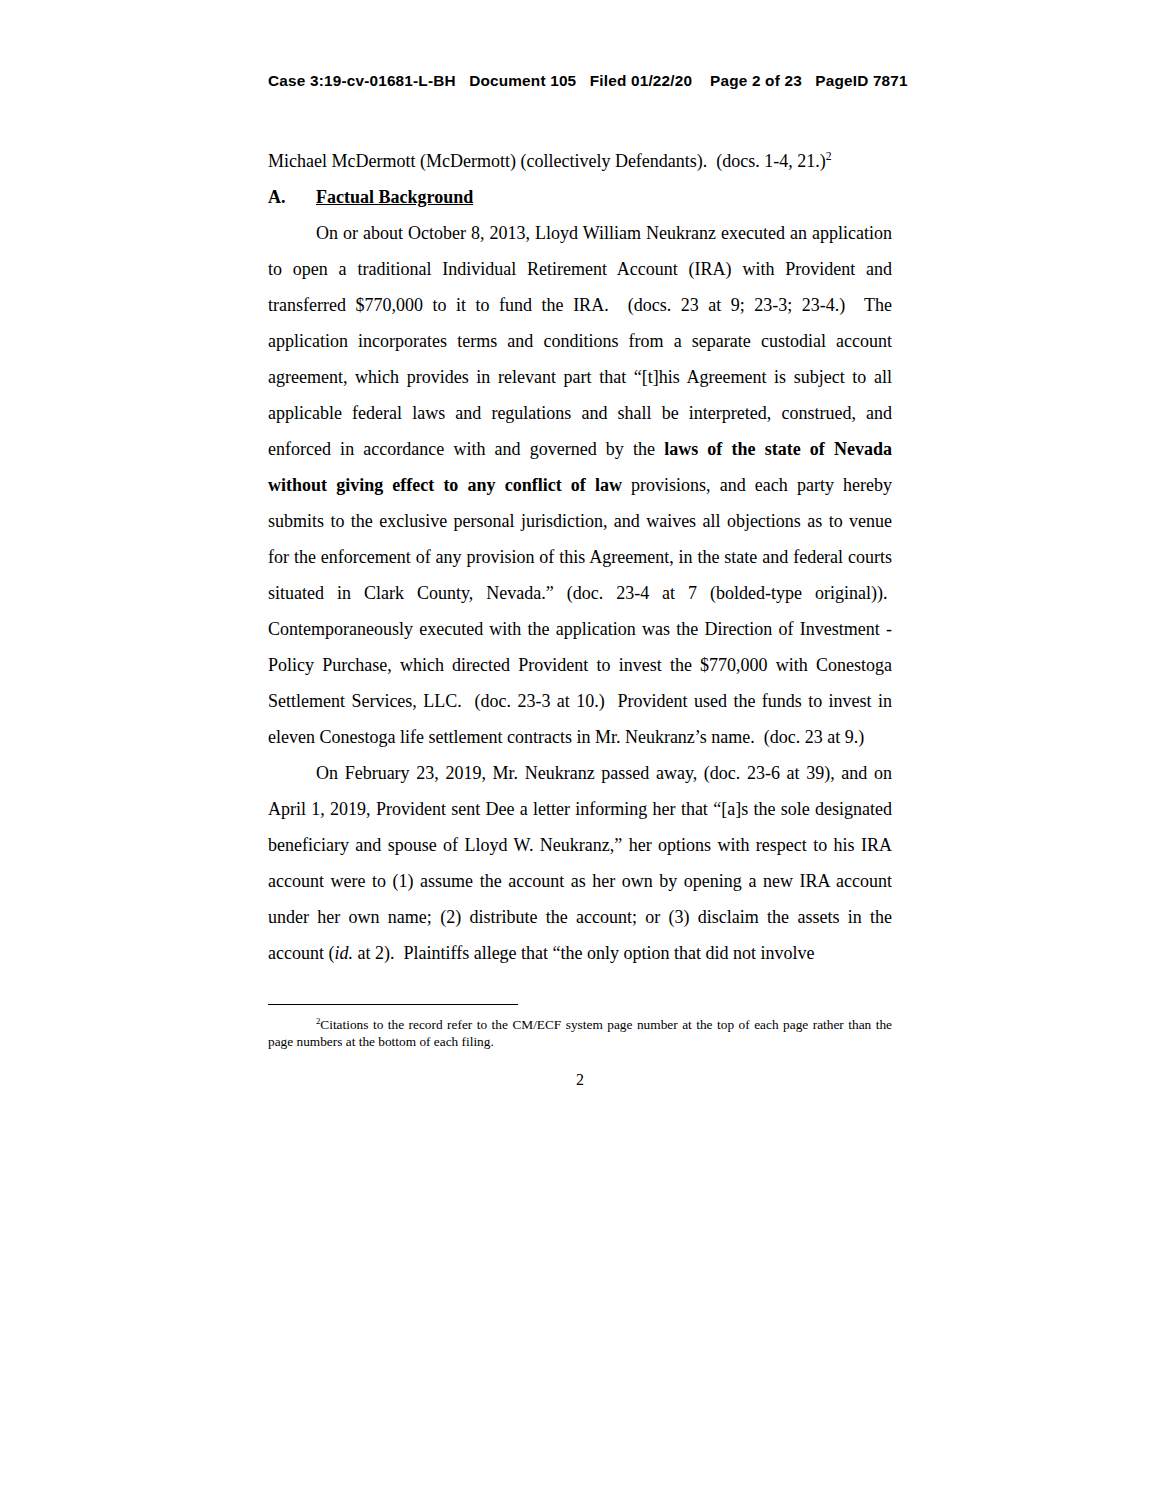Case 3:19-cv-01681-L-BH Document 105 Filed 01/22/20 Page 2 of 23 PageID 7871
Michael McDermott (McDermott) (collectively Defendants). (docs. 1-4, 21.)2
A. Factual Background
On or about October 8, 2013, Lloyd William Neukranz executed an application to open a traditional Individual Retirement Account (IRA) with Provident and transferred $770,000 to it to fund the IRA. (docs. 23 at 9; 23-3; 23-4.) The application incorporates terms and conditions from a separate custodial account agreement, which provides in relevant part that “[t]his Agreement is subject to all applicable federal laws and regulations and shall be interpreted, construed, and enforced in accordance with and governed by the laws of the state of Nevada without giving effect to any conflict of law provisions, and each party hereby submits to the exclusive personal jurisdiction, and waives all objections as to venue for the enforcement of any provision of this Agreement, in the state and federal courts situated in Clark County, Nevada.” (doc. 23-4 at 7 (bolded-type original)). Contemporaneously executed with the application was the Direction of Investment - Policy Purchase, which directed Provident to invest the $770,000 with Conestoga Settlement Services, LLC. (doc. 23-3 at 10.) Provident used the funds to invest in eleven Conestoga life settlement contracts in Mr. Neukranz’s name. (doc. 23 at 9.)
On February 23, 2019, Mr. Neukranz passed away, (doc. 23-6 at 39), and on April 1, 2019, Provident sent Dee a letter informing her that “[a]s the sole designated beneficiary and spouse of Lloyd W. Neukranz,” her options with respect to his IRA account were to (1) assume the account as her own by opening a new IRA account under her own name; (2) distribute the account; or (3) disclaim the assets in the account (id. at 2). Plaintiffs allege that “the only option that did not involve
2Citations to the record refer to the CM/ECF system page number at the top of each page rather than the page numbers at the bottom of each filing.
2